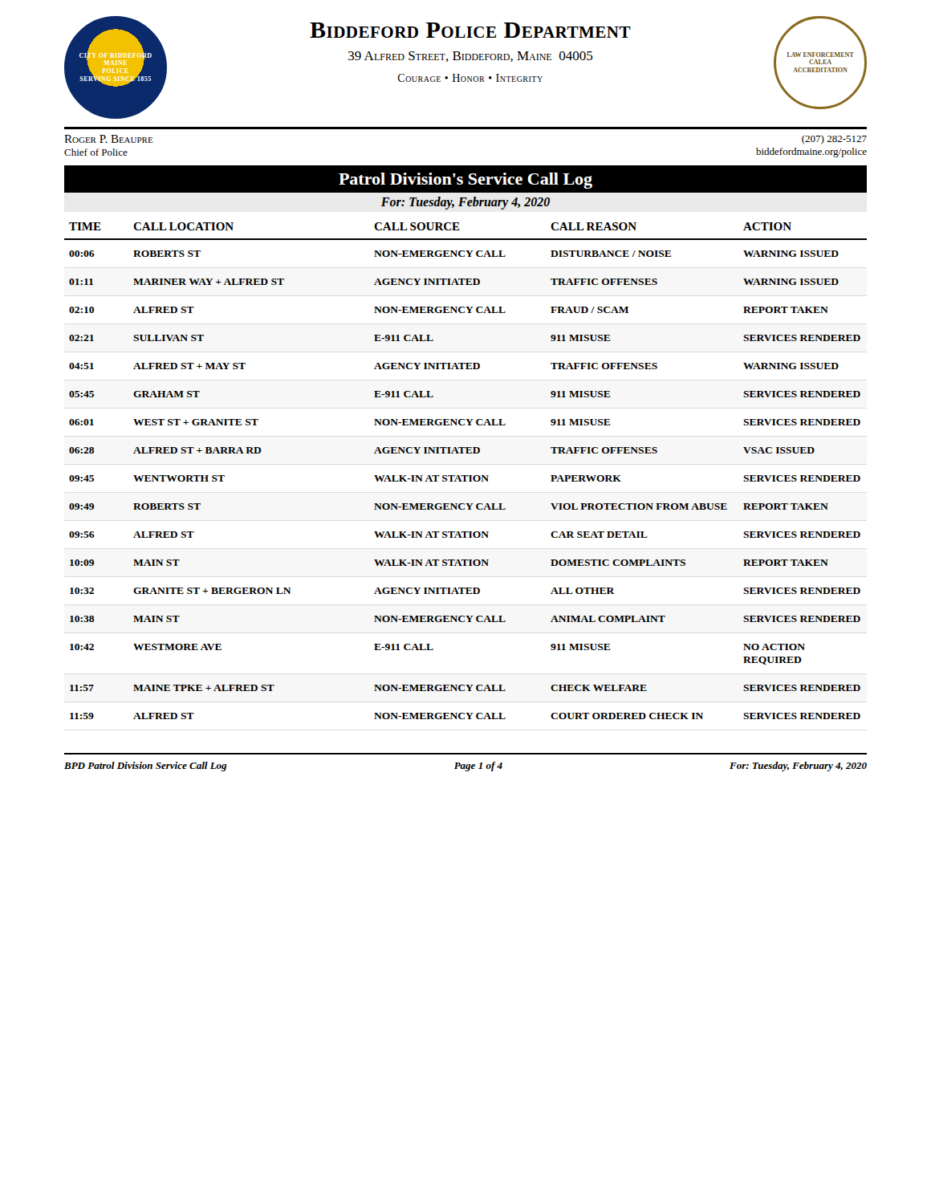CITY OF BIDDEFORD
MAINE
POLICE
SERVING SINCE 1855
Biddeford Police Department
39 Alfred Street, Biddeford, Maine 04005
Courage • Honor • Integrity
LAW ENFORCEMENT
CALEA
ACCREDITATION
Roger P. Beaupre
Chief of Police
(207) 282-5127
biddefordmaine.org/police
Patrol Division's Service Call Log
For: Tuesday, February 4, 2020
| TIME | CALL LOCATION | CALL SOURCE | CALL REASON | ACTION |
| --- | --- | --- | --- | --- |
| 00:06 | ROBERTS ST | NON-EMERGENCY CALL | DISTURBANCE / NOISE | WARNING ISSUED |
| 01:11 | MARINER WAY + ALFRED ST | AGENCY INITIATED | TRAFFIC OFFENSES | WARNING ISSUED |
| 02:10 | ALFRED ST | NON-EMERGENCY CALL | FRAUD / SCAM | REPORT TAKEN |
| 02:21 | SULLIVAN ST | E-911 CALL | 911 MISUSE | SERVICES RENDERED |
| 04:51 | ALFRED ST + MAY ST | AGENCY INITIATED | TRAFFIC OFFENSES | WARNING ISSUED |
| 05:45 | GRAHAM ST | E-911 CALL | 911 MISUSE | SERVICES RENDERED |
| 06:01 | WEST ST + GRANITE ST | NON-EMERGENCY CALL | 911 MISUSE | SERVICES RENDERED |
| 06:28 | ALFRED ST + BARRA RD | AGENCY INITIATED | TRAFFIC OFFENSES | VSAC ISSUED |
| 09:45 | WENTWORTH ST | WALK-IN AT STATION | PAPERWORK | SERVICES RENDERED |
| 09:49 | ROBERTS ST | NON-EMERGENCY CALL | VIOL PROTECTION FROM ABUSE | REPORT TAKEN |
| 09:56 | ALFRED ST | WALK-IN AT STATION | CAR SEAT DETAIL | SERVICES RENDERED |
| 10:09 | MAIN ST | WALK-IN AT STATION | DOMESTIC COMPLAINTS | REPORT TAKEN |
| 10:32 | GRANITE ST + BERGERON LN | AGENCY INITIATED | ALL OTHER | SERVICES RENDERED |
| 10:38 | MAIN ST | NON-EMERGENCY CALL | ANIMAL COMPLAINT | SERVICES RENDERED |
| 10:42 | WESTMORE AVE | E-911 CALL | 911 MISUSE | NO ACTION REQUIRED |
| 11:57 | MAINE TPKE + ALFRED ST | NON-EMERGENCY CALL | CHECK WELFARE | SERVICES RENDERED |
| 11:59 | ALFRED ST | NON-EMERGENCY CALL | COURT ORDERED CHECK IN | SERVICES RENDERED |
BPD Patrol Division Service Call Log
Page 1 of 4
For: Tuesday, February 4, 2020